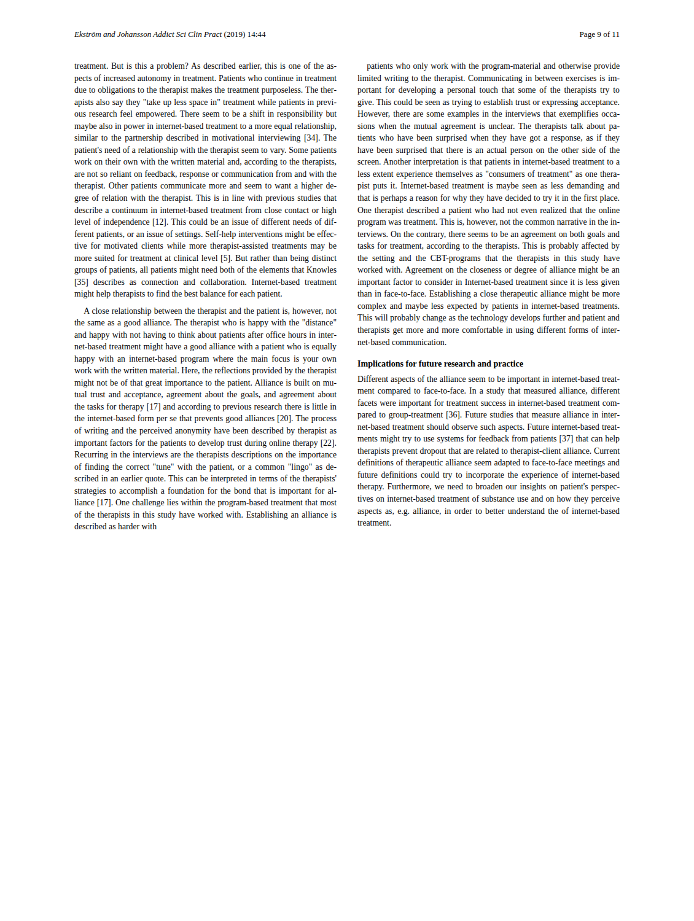Ekström and Johansson Addict Sci Clin Pract (2019) 14:44
Page 9 of 11
treatment. But is this a problem? As described earlier, this is one of the aspects of increased autonomy in treatment. Patients who continue in treatment due to obligations to the therapist makes the treatment purposeless. The therapists also say they "take up less space in" treatment while patients in previous research feel empowered. There seem to be a shift in responsibility but maybe also in power in internet-based treatment to a more equal relationship, similar to the partnership described in motivational interviewing [34]. The patient's need of a relationship with the therapist seem to vary. Some patients work on their own with the written material and, according to the therapists, are not so reliant on feedback, response or communication from and with the therapist. Other patients communicate more and seem to want a higher degree of relation with the therapist. This is in line with previous studies that describe a continuum in internet-based treatment from close contact or high level of independence [12]. This could be an issue of different needs of different patients, or an issue of settings. Self-help interventions might be effective for motivated clients while more therapist-assisted treatments may be more suited for treatment at clinical level [5]. But rather than being distinct groups of patients, all patients might need both of the elements that Knowles [35] describes as connection and collaboration. Internet-based treatment might help therapists to find the best balance for each patient.
A close relationship between the therapist and the patient is, however, not the same as a good alliance. The therapist who is happy with the "distance" and happy with not having to think about patients after office hours in internet-based treatment might have a good alliance with a patient who is equally happy with an internet-based program where the main focus is your own work with the written material. Here, the reflections provided by the therapist might not be of that great importance to the patient. Alliance is built on mutual trust and acceptance, agreement about the goals, and agreement about the tasks for therapy [17] and according to previous research there is little in the internet-based form per se that prevents good alliances [20]. The process of writing and the perceived anonymity have been described by therapist as important factors for the patients to develop trust during online therapy [22]. Recurring in the interviews are the therapists descriptions on the importance of finding the correct "tune" with the patient, or a common "lingo" as described in an earlier quote. This can be interpreted in terms of the therapists' strategies to accomplish a foundation for the bond that is important for alliance [17]. One challenge lies within the program-based treatment that most of the therapists in this study have worked with. Establishing an alliance is described as harder with
patients who only work with the program-material and otherwise provide limited writing to the therapist. Communicating in between exercises is important for developing a personal touch that some of the therapists try to give. This could be seen as trying to establish trust or expressing acceptance. However, there are some examples in the interviews that exemplifies occasions when the mutual agreement is unclear. The therapists talk about patients who have been surprised when they have got a response, as if they have been surprised that there is an actual person on the other side of the screen. Another interpretation is that patients in internet-based treatment to a less extent experience themselves as "consumers of treatment" as one therapist puts it. Internet-based treatment is maybe seen as less demanding and that is perhaps a reason for why they have decided to try it in the first place. One therapist described a patient who had not even realized that the online program was treatment. This is, however, not the common narrative in the interviews. On the contrary, there seems to be an agreement on both goals and tasks for treatment, according to the therapists. This is probably affected by the setting and the CBT-programs that the therapists in this study have worked with. Agreement on the closeness or degree of alliance might be an important factor to consider in Internet-based treatment since it is less given than in face-to-face. Establishing a close therapeutic alliance might be more complex and maybe less expected by patients in internet-based treatments. This will probably change as the technology develops further and patient and therapists get more and more comfortable in using different forms of internet-based communication.
Implications for future research and practice
Different aspects of the alliance seem to be important in internet-based treatment compared to face-to-face. In a study that measured alliance, different facets were important for treatment success in internet-based treatment compared to group-treatment [36]. Future studies that measure alliance in internet-based treatment should observe such aspects. Future internet-based treatments might try to use systems for feedback from patients [37] that can help therapists prevent dropout that are related to therapist-client alliance. Current definitions of therapeutic alliance seem adapted to face-to-face meetings and future definitions could try to incorporate the experience of internet-based therapy. Furthermore, we need to broaden our insights on patient's perspectives on internet-based treatment of substance use and on how they perceive aspects as, e.g. alliance, in order to better understand the of internet-based treatment.